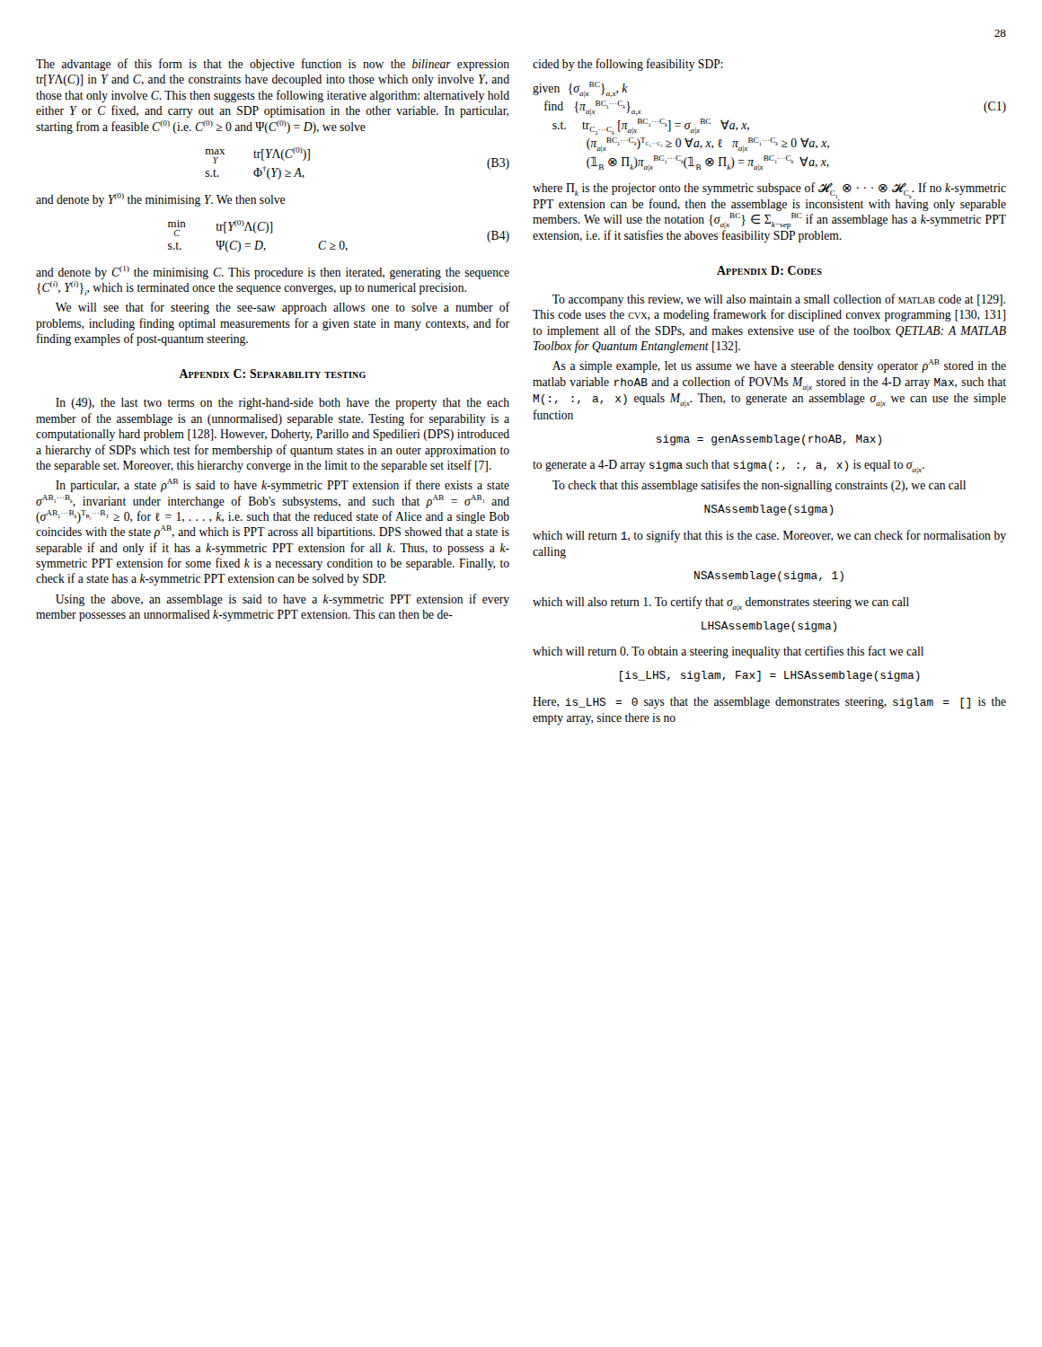28
The advantage of this form is that the objective function is now the bilinear expression tr[YΛ(C)] in Y and C, and the constraints have decoupled into those which only involve Y, and those that only involve C. This then suggests the following iterative algorithm: alternatively hold either Y or C fixed, and carry out an SDP optimisation in the other variable. In particular, starting from a feasible C(0) (i.e. C(0) ≥ 0 and Ψ(C(0)) = D), we solve
max Y tr[YΛ(C(0))] s.t. Φ†(Y) ≥ A,
(B3)
and denote by Y(0) the minimising Y. We then solve
min C tr[Y(0)Λ(C)] s.t. Ψ(C) = D, C ≥ 0,
(B4)
and denote by C(1) the minimising C. This procedure is then iterated, generating the sequence {C(i), Y(i)}i, which is terminated once the sequence converges, up to numerical precision.
We will see that for steering the see-saw approach allows one to solve a number of problems, including finding optimal measurements for a given state in many contexts, and for finding examples of post-quantum steering.
Appendix C: Separability testing
In (49), the last two terms on the right-hand-side both have the property that the each member of the assemblage is an (unnormalised) separable state. Testing for separability is a computationally hard problem [128]. However, Doherty, Parillo and Spedilieri (DPS) introduced a hierarchy of SDPs which test for membership of quantum states in an outer approximation to the separable set. Moreover, this hierarchy converge in the limit to the separable set itself [7].
In particular, a state ρAB is said to have k-symmetric PPT extension if there exists a state σAB1···Bk, invariant under interchange of Bob's subsystems, and such that ρAB = σAB1 and (σAB1···Bk)TB1···Bℓ ≥ 0, for ℓ = 1, . . . , k, i.e. such that the reduced state of Alice and a single Bob coincides with the state ρAB, and which is PPT across all bipartitions. DPS showed that a state is separable if and only if it has a k-symmetric PPT extension for all k. Thus, to possess a k-symmetric PPT extension for some fixed k is a necessary condition to be separable. Finally, to check if a state has a k-symmetric PPT extension can be solved by SDP.
Using the above, an assemblage is said to have a k-symmetric PPT extension if every member possesses an unnormalised k-symmetric PPT extension. This can then be de-
cided by the following feasibility SDP:
given {σa|xBC}a,x, k find {πa|xBC1···Ck}a,x(C1) s.t. trC2···Ck [πa|xBC1···Ck] = σa|xBC ∀a, x, (πa|xBC1···Ck)TC1···Cℓ ≥ 0 ∀a, x, ℓ πa|xBC1···Ck ≥ 0 ∀a, x, (𝟙B ⊗ Πk)πa|xBC1···Ck(𝟙B ⊗ Πk) = πa|xBC1···Ck ∀a, x,
where Πk is the projector onto the symmetric subspace of 𝓗C1 ⊗ · · · ⊗ 𝓗Ck. If no k-symmetric PPT extension can be found, then the assemblage is inconsistent with having only separable members. We will use the notation {σa|xBC} ∈ Σk−sepBC if an assemblage has a k-symmetric PPT extension, i.e. if it satisfies the aboves feasibility SDP problem.
Appendix D: Codes
To accompany this review, we will also maintain a small collection of matlab code at [129]. This code uses the cvx, a modeling framework for disciplined convex programming [130, 131] to implement all of the SDPs, and makes extensive use of the toolbox QETLAB: A MATLAB Toolbox for Quantum Entanglement [132].
As a simple example, let us assume we have a steerable density operator ρAB stored in the matlab variable rhoAB and a collection of POVMs Ma|x stored in the 4-D array Max, such that M(:, :, a, x) equals Ma|x. Then, to generate an assemblage σa|x we can use the simple function
sigma = genAssemblage(rhoAB, Max)
to generate a 4-D array sigma such that sigma(:, :, a, x) is equal to σa|x.
To check that this assemblage satisifes the non-signalling constraints (2), we can call
NSAssemblage(sigma)
which will return 1, to signify that this is the case. Moreover, we can check for normalisation by calling
NSAssemblage(sigma, 1)
which will also return 1. To certify that σa|x demonstrates steering we can call
LHSAssemblage(sigma)
which will return 0. To obtain a steering inequality that certifies this fact we call
[is_LHS, siglam, Fax] = LHSAssemblage(sigma)
Here, is_LHS = 0 says that the assemblage demonstrates steering, siglam = [] is the empty array, since there is no